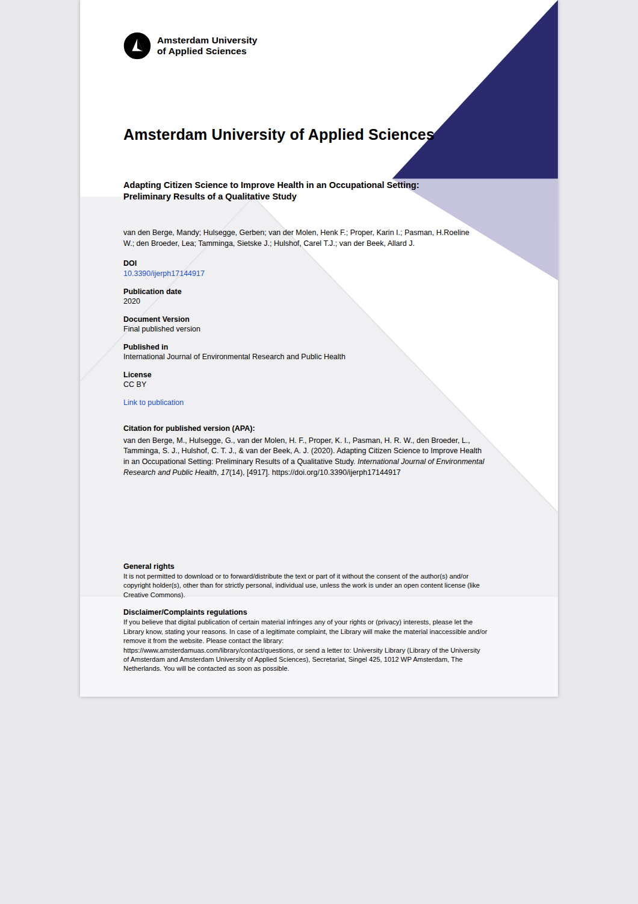Amsterdam University
of Applied Sciences
Amsterdam University of Applied Sciences
Adapting Citizen Science to Improve Health in an Occupational Setting:
Preliminary Results of a Qualitative Study
van den Berge, Mandy; Hulsegge, Gerben; van der Molen, Henk F.; Proper, Karin I.; Pasman, H.Roeline W.; den Broeder, Lea; Tamminga, Sietske J.; Hulshof, Carel T.J.; van der Beek, Allard J.
DOI
10.3390/ijerph17144917
Publication date
2020
Document Version
Final published version
Published in
International Journal of Environmental Research and Public Health
License
CC BY
Link to publication
Citation for published version (APA):
van den Berge, M., Hulsegge, G., van der Molen, H. F., Proper, K. I., Pasman, H. R. W., den Broeder, L., Tamminga, S. J., Hulshof, C. T. J., & van der Beek, A. J. (2020). Adapting Citizen Science to Improve Health in an Occupational Setting: Preliminary Results of a Qualitative Study. International Journal of Environmental Research and Public Health, 17(14), [4917]. https://doi.org/10.3390/ijerph17144917
General rights
It is not permitted to download or to forward/distribute the text or part of it without the consent of the author(s) and/or copyright holder(s), other than for strictly personal, individual use, unless the work is under an open content license (like Creative Commons).
Disclaimer/Complaints regulations
If you believe that digital publication of certain material infringes any of your rights or (privacy) interests, please let the Library know, stating your reasons. In case of a legitimate complaint, the Library will make the material inaccessible and/or remove it from the website. Please contact the library:
https://www.amsterdamuas.com/library/contact/questions, or send a letter to: University Library (Library of the University of Amsterdam and Amsterdam University of Applied Sciences), Secretariat, Singel 425, 1012 WP Amsterdam, The Netherlands. You will be contacted as soon as possible.